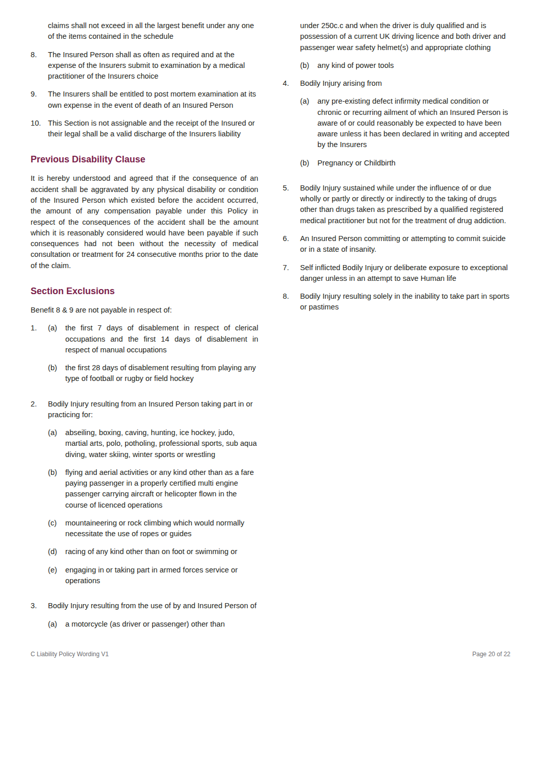claims shall not exceed in all the largest benefit under any one of the items contained in the schedule
8. The Insured Person shall as often as required and at the expense of the Insurers submit to examination by a medical practitioner of the Insurers choice
9. The Insurers shall be entitled to post mortem examination at its own expense in the event of death of an Insured Person
10. This Section is not assignable and the receipt of the Insured or their legal shall be a valid discharge of the Insurers liability
Previous Disability Clause
It is hereby understood and agreed that if the consequence of an accident shall be aggravated by any physical disability or condition of the Insured Person which existed before the accident occurred, the amount of any compensation payable under this Policy in respect of the consequences of the accident shall be the amount which it is reasonably considered would have been payable if such consequences had not been without the necessity of medical consultation or treatment for 24 consecutive months prior to the date of the claim.
Section Exclusions
Benefit 8 & 9 are not payable in respect of:
1.
(a) the first 7 days of disablement in respect of clerical occupations and the first 14 days of disablement in respect of manual occupations
(b) the first 28 days of disablement resulting from playing any type of football or rugby or field hockey
2.
Bodily Injury resulting from an Insured Person taking part in or practicing for:
(a) abseiling, boxing, caving, hunting, ice hockey, judo, martial arts, polo, potholing, professional sports, sub aqua diving, water skiing, winter sports or wrestling
(b) flying and aerial activities or any kind other than as a fare paying passenger in a properly certified multi engine passenger carrying aircraft or helicopter flown in the course of licenced operations
(c) mountaineering or rock climbing which would normally necessitate the use of ropes or guides
(d) racing of any kind other than on foot or swimming or
(e) engaging in or taking part in armed forces service or operations
3.
Bodily Injury resulting from the use of by and Insured Person of
(a) a motorcycle (as driver or passenger) other than
under 250c.c and when the driver is duly qualified and is possession of a current UK driving licence and both driver and passenger wear safety helmet(s) and appropriate clothing
(b) any kind of power tools
4.
Bodily Injury arising from
(a) any pre-existing defect infirmity medical condition or chronic or recurring ailment of which an Insured Person is aware of or could reasonably be expected to have been aware unless it has been declared in writing and accepted by the Insurers
(b) Pregnancy or Childbirth
5. Bodily Injury sustained while under the influence of or due wholly or partly or directly or indirectly to the taking of drugs other than drugs taken as prescribed by a qualified registered medical practitioner but not for the treatment of drug addiction.
6. An Insured Person committing or attempting to commit suicide or in a state of insanity.
7. Self inflicted Bodily Injury or deliberate exposure to exceptional danger unless in an attempt to save Human life
8. Bodily Injury resulting solely in the inability to take part in sports or pastimes
C Liability Policy Wording V1 Page 20 of 22